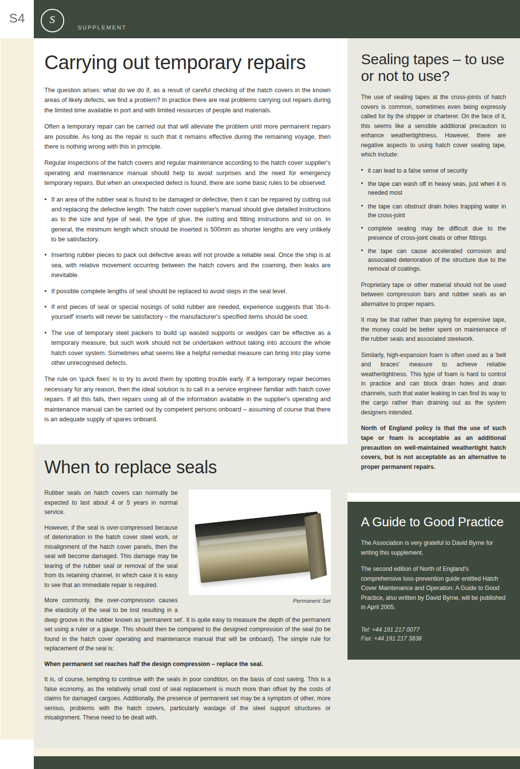Supplement
S4
S
Carrying out temporary repairs
The question arises: what do we do if, as a result of careful checking of the hatch covers in the known areas of likely defects, we find a problem? In practice there are real problems carrying out repairs during the limited time available in port and with limited resources of people and materials.
Often a temporary repair can be carried out that will alleviate the problem until more permanent repairs are possible. As long as the repair is such that it remains effective during the remaining voyage, then there is nothing wrong with this in principle.
Regular inspections of the hatch covers and regular maintenance according to the hatch cover supplier's operating and maintenance manual should help to avoid surprises and the need for emergency temporary repairs. But when an unexpected defect is found, there are some basic rules to be observed.
If an area of the rubber seal is found to be damaged or defective, then it can be repaired by cutting out and replacing the defective length. The hatch cover supplier's manual should give detailed instructions as to the size and type of seal, the type of glue, the cutting and fitting instructions and so on. In general, the minimum length which should be inserted is 500mm as shorter lengths are very unlikely to be satisfactory.
Inserting rubber pieces to pack out defective areas will not provide a reliable seal. Once the ship is at sea, with relative movement occurring between the hatch covers and the coaming, then leaks are inevitable.
If possible complete lengths of seal should be replaced to avoid steps in the seal level.
If end pieces of seal or special nosings of solid rubber are needed, experience suggests that 'do-it-yourself' inserts will never be satisfactory – the manufacturer's specified items should be used.
The use of temporary steel packers to build up wasted supports or wedges can be effective as a temporary measure, but such work should not be undertaken without taking into account the whole hatch cover system. Sometimes what seems like a helpful remedial measure can bring into play some other unrecognised defects.
The rule on 'quick fixes' is to try to avoid them by spotting trouble early. If a temporary repair becomes necessary for any reason, then the ideal solution is to call in a service engineer familiar with hatch cover repairs. If all this fails, then repairs using all of the information available in the supplier's operating and maintenance manual can be carried out by competent persons onboard – assuming of course that there is an adequate supply of spares onboard.
When to replace seals
Permanent Set
Rubber seals on hatch covers can normally be expected to last about 4 or 5 years in normal service.
However, if the seal is over-compressed because of deterioration in the hatch cover steel work, or misalignment of the hatch cover panels, then the seal will become damaged. This damage may be tearing of the rubber seal or removal of the seal from its retaining channel, in which case it is easy to see that an immediate repair is required.
More commonly, the over-compression causes the elasticity of the seal to be lost resulting in a deep groove in the rubber known as 'permanent set'. It is quite easy to measure the depth of the permanent set using a ruler or a gauge. This should then be compared to the designed compression of the seal (to be found in the hatch cover operating and maintenance manual that will be onboard). The simple rule for replacement of the seal is:
When permanent set reaches half the design compression – replace the seal.
It is, of course, tempting to continue with the seals in poor condition, on the basis of cost saving. This is a false economy, as the relatively small cost of seal replacement is much more than offset by the costs of claims for damaged cargoes. Additionally, the presence of permanent set may be a symptom of other, more serious, problems with the hatch covers, particularly wastage of the steel support structures or misalignment. These need to be dealt with.
Sealing tapes – to use or not to use?
The use of sealing tapes at the cross-joints of hatch covers is common, sometimes even being expressly called for by the shipper or charterer. On the face of it, this seems like a sensible additional precaution to enhance weathertightness. However, there are negative aspects to using hatch cover sealing tape, which include:
it can lead to a false sense of security
the tape can wash off in heavy seas, just when it is needed most
the tape can obstruct drain holes trapping water in the cross-joint
complete sealing may be difficult due to the presence of cross-joint cleats or other fittings
the tape can cause accelerated corrosion and associated deterioration of the structure due to the removal of coatings.
Proprietary tape or other material should not be used between compression bars and rubber seals as an alternative to proper repairs.
It may be that rather than paying for expensive tape, the money could be better spent on maintenance of the rubber seals and associated steelwork.
Similarly, high-expansion foam is often used as a 'belt and braces' measure to achieve reliable weathertightness. This type of foam is hard to control in practice and can block drain holes and drain channels, such that water leaking in can find its way to the cargo rather than draining out as the system designers intended.
North of England policy is that the use of such tape or foam is acceptable as an additional precaution on well-maintained weathertight hatch covers, but is not acceptable as an alternative to proper permanent repairs.
A Guide to Good Practice
The Association is very grateful to David Byrne for writing this supplement.
The second edition of North of England's comprehensive loss-prevention guide entitled Hatch Cover Maintenance and Operation: A Guide to Good Practice, also written by David Byrne, will be published in April 2005.
Tel: +44 191 217 0077
Fax: +44 191 217 3838